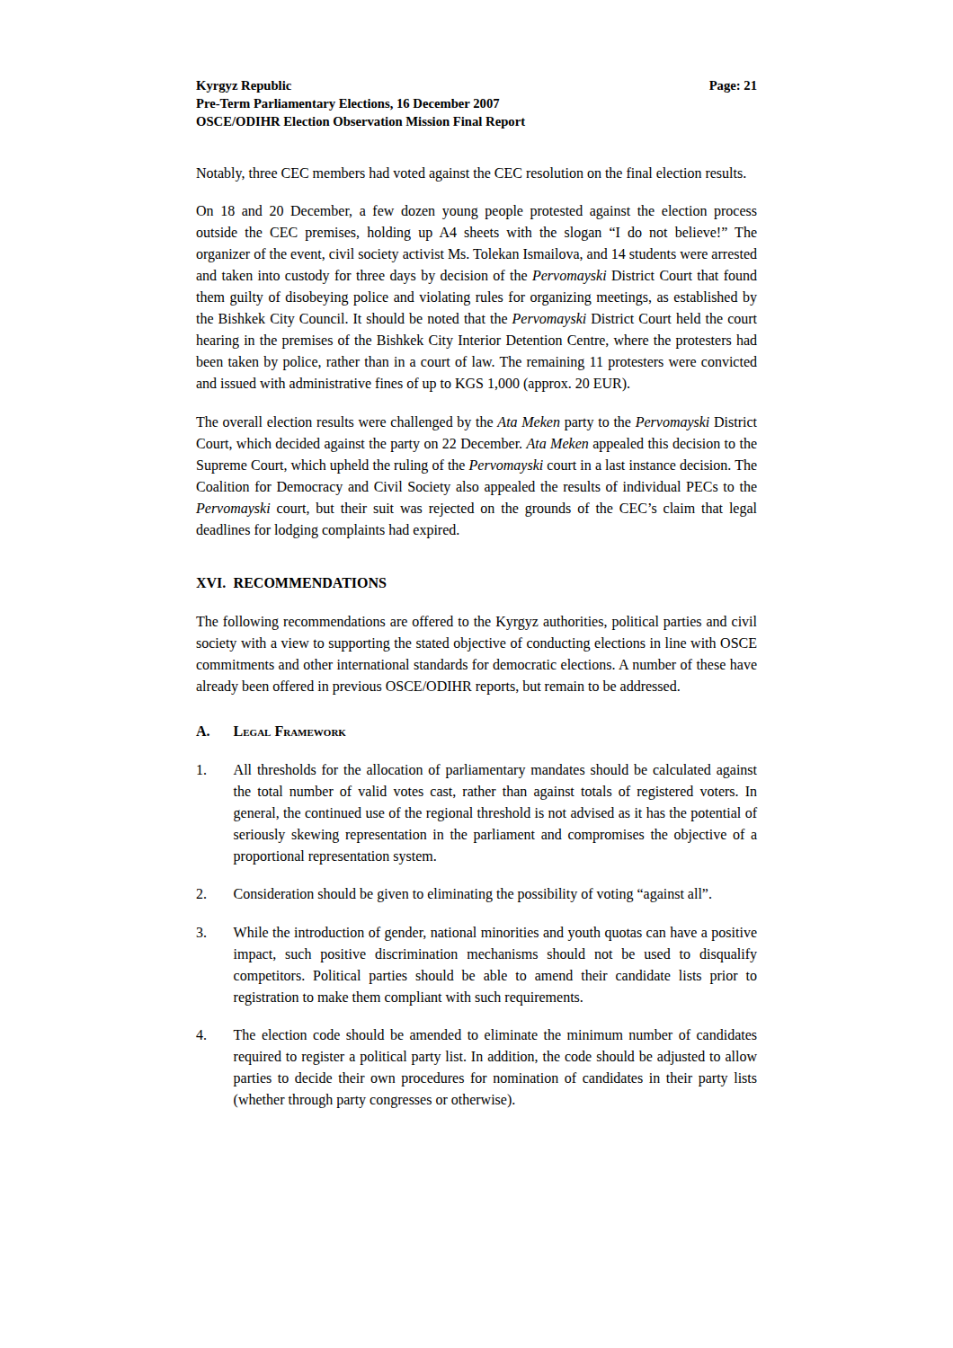Kyrgyz Republic
Page: 21
Pre-Term Parliamentary Elections, 16 December 2007
OSCE/ODIHR Election Observation Mission Final Report
Notably, three CEC members had voted against the CEC resolution on the final election results.
On 18 and 20 December, a few dozen young people protested against the election process outside the CEC premises, holding up A4 sheets with the slogan “I do not believe!” The organizer of the event, civil society activist Ms. Tolekan Ismailova, and 14 students were arrested and taken into custody for three days by decision of the Pervomayski District Court that found them guilty of disobeying police and violating rules for organizing meetings, as established by the Bishkek City Council. It should be noted that the Pervomayski District Court held the court hearing in the premises of the Bishkek City Interior Detention Centre, where the protesters had been taken by police, rather than in a court of law. The remaining 11 protesters were convicted and issued with administrative fines of up to KGS 1,000 (approx. 20 EUR).
The overall election results were challenged by the Ata Meken party to the Pervomayski District Court, which decided against the party on 22 December. Ata Meken appealed this decision to the Supreme Court, which upheld the ruling of the Pervomayski court in a last instance decision. The Coalition for Democracy and Civil Society also appealed the results of individual PECs to the Pervomayski court, but their suit was rejected on the grounds of the CEC’s claim that legal deadlines for lodging complaints had expired.
XVI. RECOMMENDATIONS
The following recommendations are offered to the Kyrgyz authorities, political parties and civil society with a view to supporting the stated objective of conducting elections in line with OSCE commitments and other international standards for democratic elections. A number of these have already been offered in previous OSCE/ODIHR reports, but remain to be addressed.
A. Legal Framework
All thresholds for the allocation of parliamentary mandates should be calculated against the total number of valid votes cast, rather than against totals of registered voters. In general, the continued use of the regional threshold is not advised as it has the potential of seriously skewing representation in the parliament and compromises the objective of a proportional representation system.
Consideration should be given to eliminating the possibility of voting “against all”.
While the introduction of gender, national minorities and youth quotas can have a positive impact, such positive discrimination mechanisms should not be used to disqualify competitors. Political parties should be able to amend their candidate lists prior to registration to make them compliant with such requirements.
The election code should be amended to eliminate the minimum number of candidates required to register a political party list. In addition, the code should be adjusted to allow parties to decide their own procedures for nomination of candidates in their party lists (whether through party congresses or otherwise).